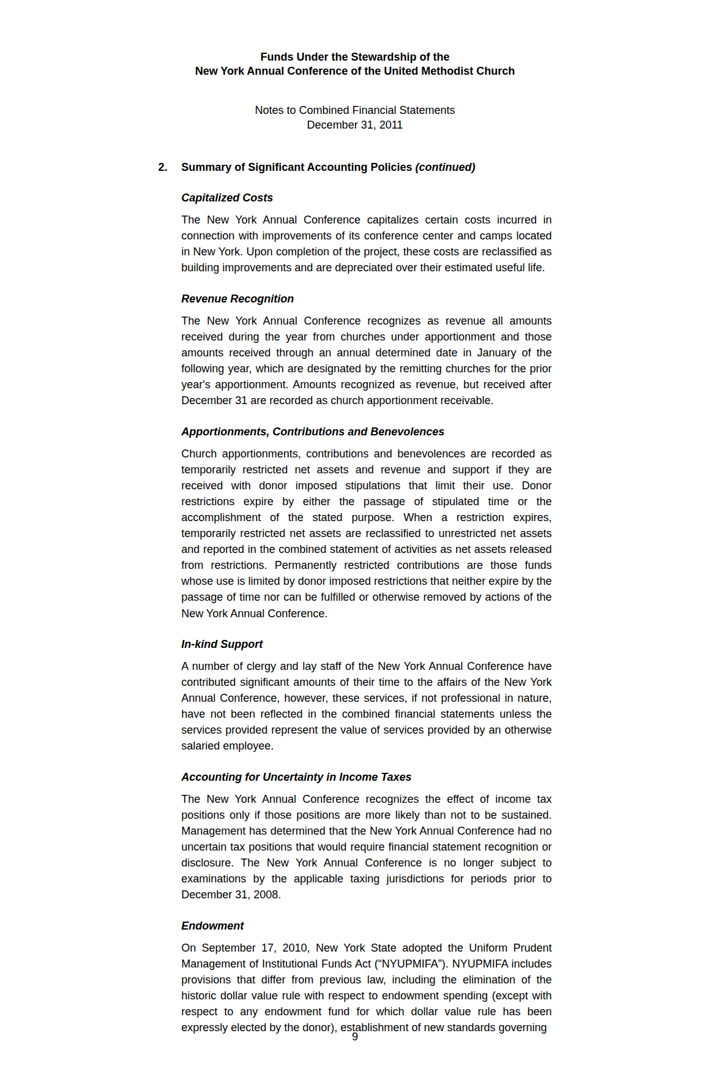Funds Under the Stewardship of the New York Annual Conference of the United Methodist Church
Notes to Combined Financial Statements December 31, 2011
2. Summary of Significant Accounting Policies (continued)
Capitalized Costs
The New York Annual Conference capitalizes certain costs incurred in connection with improvements of its conference center and camps located in New York. Upon completion of the project, these costs are reclassified as building improvements and are depreciated over their estimated useful life.
Revenue Recognition
The New York Annual Conference recognizes as revenue all amounts received during the year from churches under apportionment and those amounts received through an annual determined date in January of the following year, which are designated by the remitting churches for the prior year's apportionment. Amounts recognized as revenue, but received after December 31 are recorded as church apportionment receivable.
Apportionments, Contributions and Benevolences
Church apportionments, contributions and benevolences are recorded as temporarily restricted net assets and revenue and support if they are received with donor imposed stipulations that limit their use. Donor restrictions expire by either the passage of stipulated time or the accomplishment of the stated purpose. When a restriction expires, temporarily restricted net assets are reclassified to unrestricted net assets and reported in the combined statement of activities as net assets released from restrictions. Permanently restricted contributions are those funds whose use is limited by donor imposed restrictions that neither expire by the passage of time nor can be fulfilled or otherwise removed by actions of the New York Annual Conference.
In-kind Support
A number of clergy and lay staff of the New York Annual Conference have contributed significant amounts of their time to the affairs of the New York Annual Conference, however, these services, if not professional in nature, have not been reflected in the combined financial statements unless the services provided represent the value of services provided by an otherwise salaried employee.
Accounting for Uncertainty in Income Taxes
The New York Annual Conference recognizes the effect of income tax positions only if those positions are more likely than not to be sustained. Management has determined that the New York Annual Conference had no uncertain tax positions that would require financial statement recognition or disclosure. The New York Annual Conference is no longer subject to examinations by the applicable taxing jurisdictions for periods prior to December 31, 2008.
Endowment
On September 17, 2010, New York State adopted the Uniform Prudent Management of Institutional Funds Act (“NYUPMIFA”). NYUPMIFA includes provisions that differ from previous law, including the elimination of the historic dollar value rule with respect to endowment spending (except with respect to any endowment fund for which dollar value rule has been expressly elected by the donor), establishment of new standards governing
9